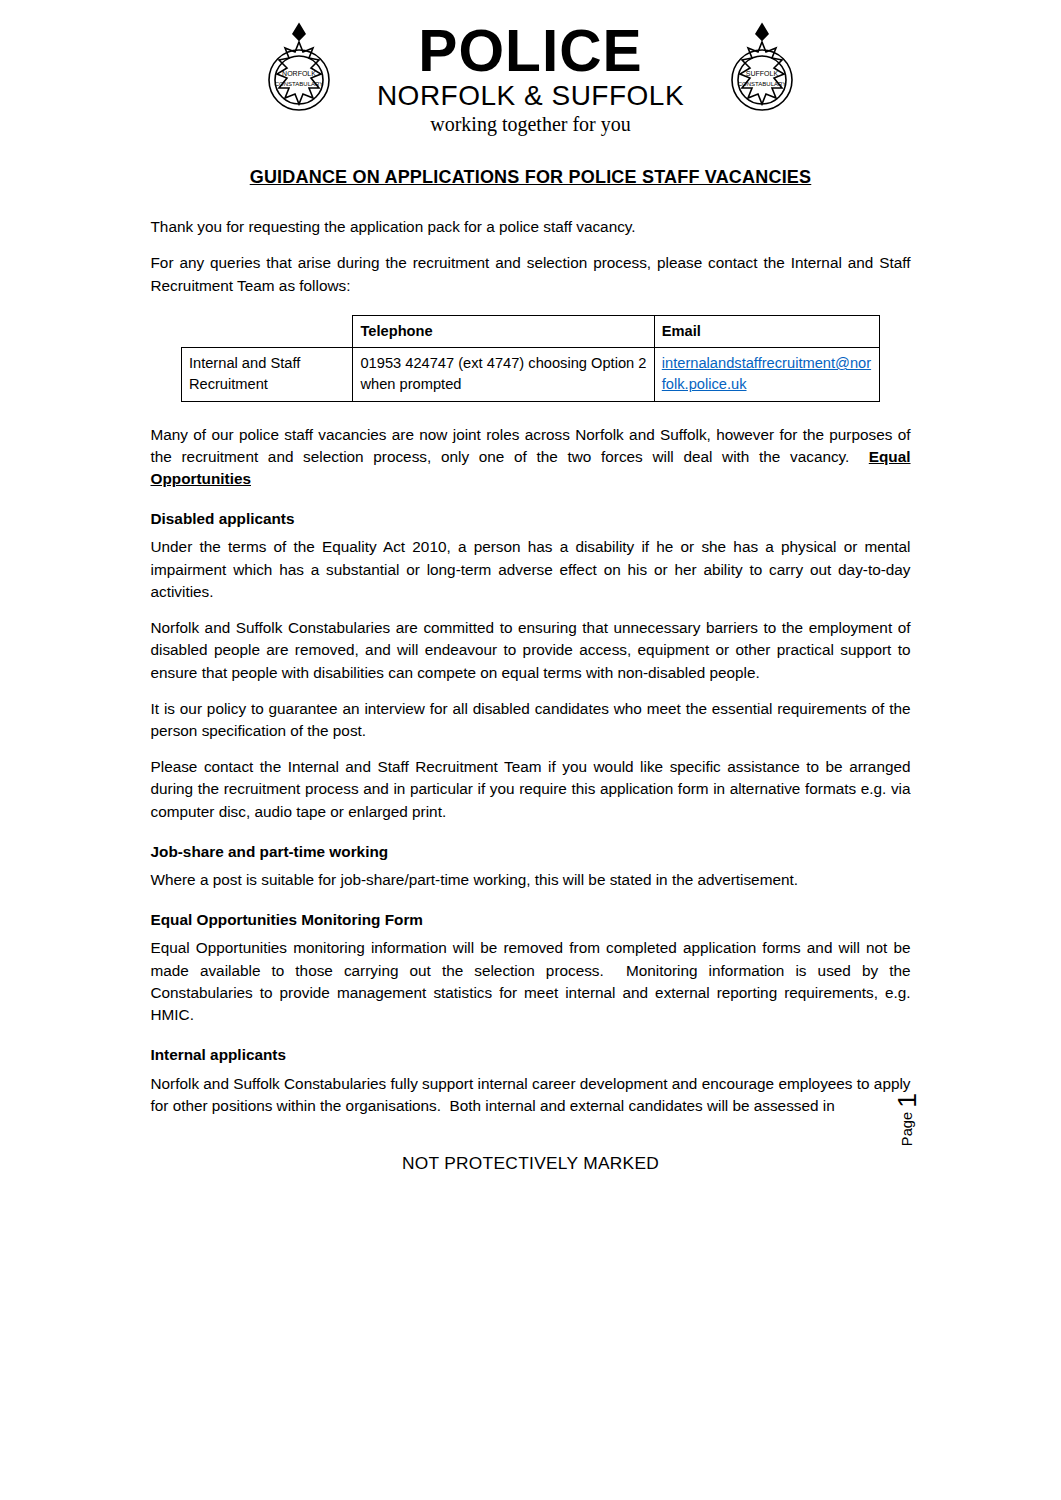NORFOLK CONSTABULARY
POLICE NORFOLK & SUFFOLK working together for you
SUFFOLK CONSTABULARY
GUIDANCE ON APPLICATIONS FOR POLICE STAFF VACANCIES
Thank you for requesting the application pack for a police staff vacancy.
For any queries that arise during the recruitment and selection process, please contact the Internal and Staff Recruitment Team as follows:
| | Telephone | Email |
| Internal and Staff Recruitment | 01953 424747 (ext 4747) choosing Option 2 when prompted | internalandstaffrecruitment@norfolk.police.uk |
Many of our police staff vacancies are now joint roles across Norfolk and Suffolk, however for the purposes of the recruitment and selection process, only one of the two forces will deal with the vacancy. Equal Opportunities
Disabled applicants
Under the terms of the Equality Act 2010, a person has a disability if he or she has a physical or mental impairment which has a substantial or long-term adverse effect on his or her ability to carry out day-to-day activities.
Norfolk and Suffolk Constabularies are committed to ensuring that unnecessary barriers to the employment of disabled people are removed, and will endeavour to provide access, equipment or other practical support to ensure that people with disabilities can compete on equal terms with non-disabled people.
It is our policy to guarantee an interview for all disabled candidates who meet the essential requirements of the person specification of the post.
Please contact the Internal and Staff Recruitment Team if you would like specific assistance to be arranged during the recruitment process and in particular if you require this application form in alternative formats e.g. via computer disc, audio tape or enlarged print.
Job-share and part-time working
Where a post is suitable for job-share/part-time working, this will be stated in the advertisement.
Equal Opportunities Monitoring Form
Equal Opportunities monitoring information will be removed from completed application forms and will not be made available to those carrying out the selection process. Monitoring information is used by the Constabularies to provide management statistics for meet internal and external reporting requirements, e.g. HMIC.
Internal applicants
Norfolk and Suffolk Constabularies fully support internal career development and encourage employees to apply for other positions within the organisations. Both internal and external candidates will be assessed in
Page 1
NOT PROTECTIVELY MARKED